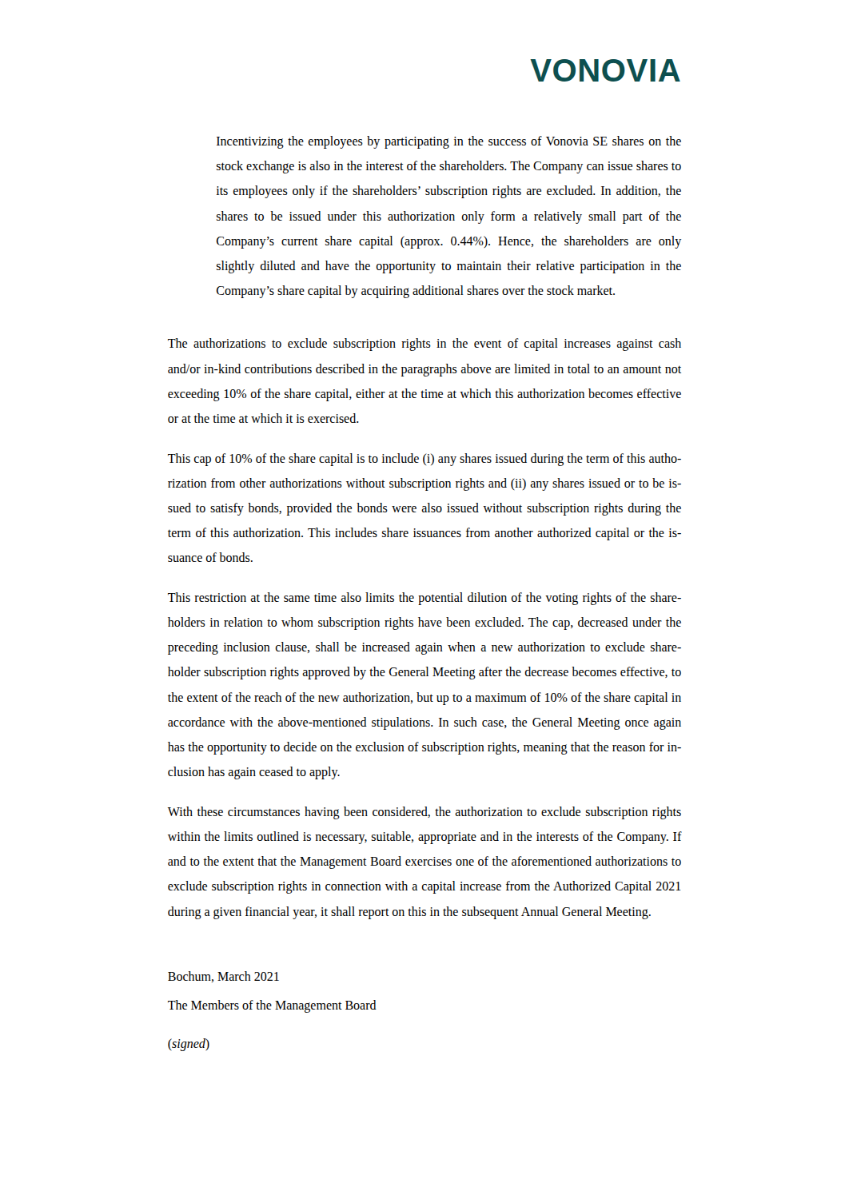VONOVIA
Incentivizing the employees by participating in the success of Vonovia SE shares on the stock exchange is also in the interest of the shareholders. The Company can issue shares to its employees only if the shareholders’ subscription rights are excluded. In addition, the shares to be issued under this authorization only form a relatively small part of the Company’s current share capital (approx. 0.44%). Hence, the shareholders are only slightly diluted and have the opportunity to maintain their relative participation in the Company’s share capital by acquiring additional shares over the stock market.
The authorizations to exclude subscription rights in the event of capital increases against cash and/or in-kind contributions described in the paragraphs above are limited in total to an amount not exceeding 10% of the share capital, either at the time at which this authorization becomes effective or at the time at which it is exercised.
This cap of 10% of the share capital is to include (i) any shares issued during the term of this authorization from other authorizations without subscription rights and (ii) any shares issued or to be issued to satisfy bonds, provided the bonds were also issued without subscription rights during the term of this authorization. This includes share issuances from another authorized capital or the issuance of bonds.
This restriction at the same time also limits the potential dilution of the voting rights of the shareholders in relation to whom subscription rights have been excluded. The cap, decreased under the preceding inclusion clause, shall be increased again when a new authorization to exclude shareholder subscription rights approved by the General Meeting after the decrease becomes effective, to the extent of the reach of the new authorization, but up to a maximum of 10% of the share capital in accordance with the above-mentioned stipulations. In such case, the General Meeting once again has the opportunity to decide on the exclusion of subscription rights, meaning that the reason for inclusion has again ceased to apply.
With these circumstances having been considered, the authorization to exclude subscription rights within the limits outlined is necessary, suitable, appropriate and in the interests of the Company. If and to the extent that the Management Board exercises one of the aforementioned authorizations to exclude subscription rights in connection with a capital increase from the Authorized Capital 2021 during a given financial year, it shall report on this in the subsequent Annual General Meeting.
Bochum, March 2021
The Members of the Management Board
(signed)